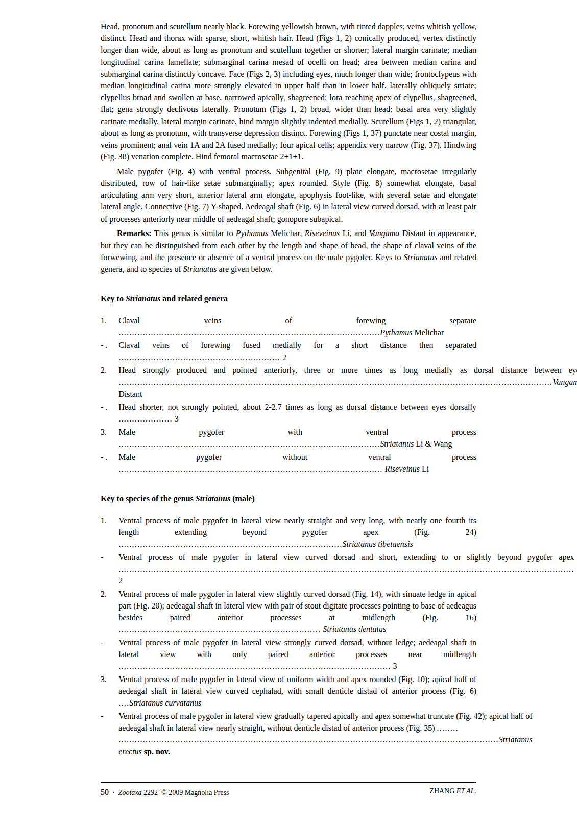Head, pronotum and scutellum nearly black. Forewing yellowish brown, with tinted dapples; veins whitish yellow, distinct. Head and thorax with sparse, short, whitish hair. Head (Figs 1, 2) conically produced, vertex distinctly longer than wide, about as long as pronotum and scutellum together or shorter; lateral margin carinate; median longitudinal carina lamellate; submarginal carina mesad of ocelli on head; area between median carina and submarginal carina distinctly concave. Face (Figs 2, 3) including eyes, much longer than wide; frontoclypeus with median longitudinal carina more strongly elevated in upper half than in lower half, laterally obliquely striate; clypellus broad and swollen at base, narrowed apically, shagreened; lora reaching apex of clypellus, shagreened, flat; gena strongly declivous laterally. Pronotum (Figs 1, 2) broad, wider than head; basal area very slightly carinate medially, lateral margin carinate, hind margin slightly indented medially. Scutellum (Figs 1, 2) triangular, about as long as pronotum, with transverse depression distinct. Forewing (Figs 1, 37) punctate near costal margin, veins prominent; anal vein 1A and 2A fused medially; four apical cells; appendix very narrow (Fig. 37). Hindwing (Fig. 38) venation complete. Hind femoral macrosetae 2+1+1.
Male pygofer (Fig. 4) with ventral process. Subgenital (Fig. 9) plate elongate, macrosetae irregularly distributed, row of hair-like setae submarginally; apex rounded. Style (Fig. 8) somewhat elongate, basal articulating arm very short, anterior lateral arm elongate, apophysis foot-like, with several setae and elongate lateral angle. Connective (Fig. 7) Y-shaped. Aedeagal shaft (Fig. 6) in lateral view curved dorsad, with at least pair of processes anteriorly near middle of aedeagal shaft; gonopore subapical.
Remarks: This genus is similar to Pythamus Melichar, Riseveinus Li, and Vangama Distant in appearance, but they can be distinguished from each other by the length and shape of head, the shape of claval veins of the forwewing, and the presence or absence of a ventral process on the male pygofer. Keys to Strianatus and related genera, and to species of Strianatus are given below.
Key to Strianatus and related genera
1.
Claval veins of forewing separate ................................................................................................. Pythamus Melichar
- .
Claval veins of forewing fused medially for a short distance then separated ............................................................ 2
2.
Head strongly produced and pointed anteriorly, three or more times as long medially as dorsal distance between eyes ................................................................................................................................................................. Vangama Distant
- .
Head shorter, not strongly pointed, about 2-2.7 times as long as dorsal distance between eyes dorsally .................... 3
3.
Male pygofer with ventral process ................................................................................................. Striatanus Li & Wang
- .
Male pygofer without ventral process .................................................................................................. Riseveinus Li
Key to species of the genus Striatanus (male)
1.
Ventral process of male pygofer in lateral view nearly straight and very long, with nearly one fourth its length extending beyond pygofer apex (Fig. 24) ................................................................................... Striatanus tibetaensis
-
Ventral process of male pygofer in lateral view curved dorsad and short, extending to or slightly beyond pygofer apex ......................................................................................................................................................................... 2
2.
Ventral process of male pygofer in lateral view slightly curved dorsad (Fig. 14), with sinuate ledge in apical part (Fig. 20); aedeagal shaft in lateral view with pair of stout digitate processes pointing to base of aedeagus besides paired anterior processes at midlength (Fig. 16) ........................................................................... Striatanus dentatus
-
Ventral process of male pygofer in lateral view strongly curved dorsad, without ledge; aedeagal shaft in lateral view with only paired anterior processes near midlength ..................................................................................................... 3
3.
Ventral process of male pygofer in lateral view of uniform width and apex rounded (Fig. 10); apical half of aedeagal shaft in lateral view curved cephalad, with small denticle distad of anterior process (Fig. 6) .... Striatanus curvatanus
-
Ventral process of male pygofer in lateral view gradually tapered apically and apex somewhat truncate (Fig. 42); apical half of aedeagal shaft in lateral view nearly straight, without denticle distad of anterior process (Fig. 35) ........
............................................................................................................................................. Striatanus erectus sp. nov.
50 · Zootaxa 2292 © 2009 Magnolia Press
ZHANG ET AL.